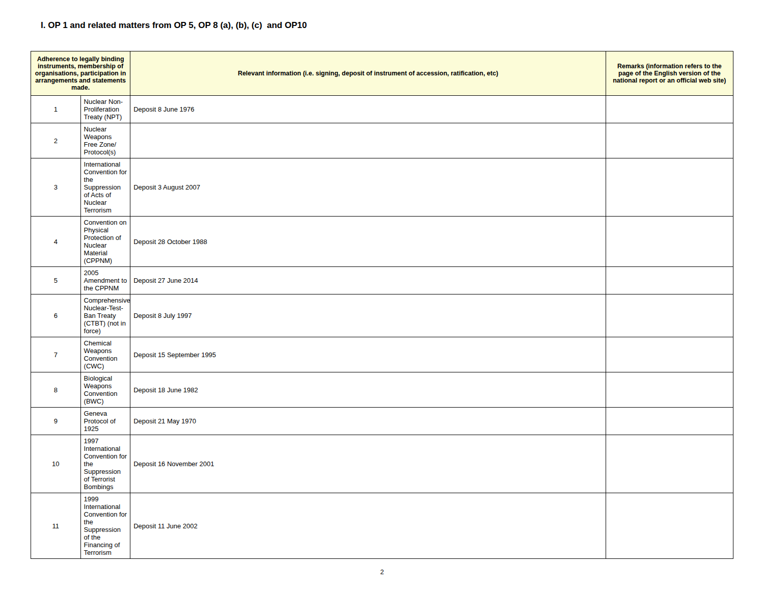I. OP 1 and related matters from OP 5, OP 8 (a), (b), (c) and OP10
| Adherence to legally binding instruments, membership of organisations, participation in arrangements and statements made. | Relevant information (i.e. signing, deposit of instrument of accession, ratification, etc) | Remarks (information refers to the page of the English version of the national report or an official web site) |
| --- | --- | --- |
| 1 | Nuclear Non-Proliferation Treaty (NPT) | Deposit 8 June 1976 | |
| 2 | Nuclear Weapons Free Zone/ Protocol(s) | | |
| 3 | International Convention for the Suppression of Acts of Nuclear Terrorism | Deposit 3 August 2007 | |
| 4 | Convention on Physical Protection of Nuclear Material (CPPNM) | Deposit 28 October 1988 | |
| 5 | 2005 Amendment to the CPPNM | Deposit 27 June 2014 | |
| 6 | Comprehensive Nuclear-Test-Ban Treaty (CTBT) (not in force) | Deposit 8 July 1997 | |
| 7 | Chemical Weapons Convention (CWC) | Deposit 15 September 1995 | |
| 8 | Biological Weapons Convention (BWC) | Deposit 18 June 1982 | |
| 9 | Geneva Protocol of 1925 | Deposit 21 May 1970 | |
| 10 | 1997 International Convention for the Suppression of Terrorist Bombings | Deposit 16 November 2001 | |
| 11 | 1999 International Convention for the Suppression of the Financing of Terrorism | Deposit 11 June 2002 | |
2